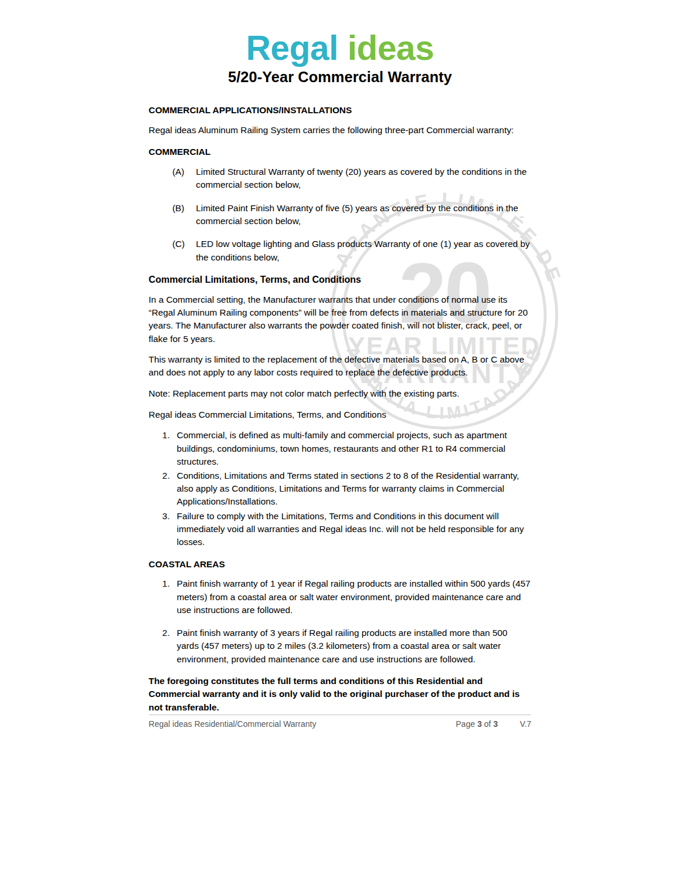GARANTIE LIMITÉE DE ARANTIA LIMITADA DE 20 YEAR LIMITED WARRANTY
Regal ideas
5/20-Year Commercial Warranty
COMMERCIAL APPLICATIONS/INSTALLATIONS
Regal ideas Aluminum Railing System carries the following three-part Commercial warranty:
COMMERCIAL
(A)
Limited Structural Warranty of twenty (20) years as covered by the conditions in the commercial section below,
(B)
Limited Paint Finish Warranty of five (5) years as covered by the conditions in the commercial section below,
(C)
LED low voltage lighting and Glass products Warranty of one (1) year as covered by the conditions below,
Commercial Limitations, Terms, and Conditions
In a Commercial setting, the Manufacturer warrants that under conditions of normal use its “Regal Aluminum Railing components” will be free from defects in materials and structure for 20 years. The Manufacturer also warrants the powder coated finish, will not blister, crack, peel, or flake for 5 years.
This warranty is limited to the replacement of the defective materials based on A, B or C above and does not apply to any labor costs required to replace the defective products.
Note: Replacement parts may not color match perfectly with the existing parts.
Regal ideas Commercial Limitations, Terms, and Conditions
Commercial, is defined as multi-family and commercial projects, such as apartment buildings, condominiums, town homes, restaurants and other R1 to R4 commercial structures.
Conditions, Limitations and Terms stated in sections 2 to 8 of the Residential warranty, also apply as Conditions, Limitations and Terms for warranty claims in Commercial Applications/Installations.
Failure to comply with the Limitations, Terms and Conditions in this document will immediately void all warranties and Regal ideas Inc. will not be held responsible for any losses.
COASTAL AREAS
Paint finish warranty of 1 year if Regal railing products are installed within 500 yards (457 meters) from a coastal area or salt water environment, provided maintenance care and use instructions are followed.
Paint finish warranty of 3 years if Regal railing products are installed more than 500 yards (457 meters) up to 2 miles (3.2 kilometers) from a coastal area or salt water environment, provided maintenance care and use instructions are followed.
The foregoing constitutes the full terms and conditions of this Residential and Commercial warranty and it is only valid to the original purchaser of the product and is not transferable.
Regal ideas Residential/Commercial Warranty
Page 3 of 3 V.7